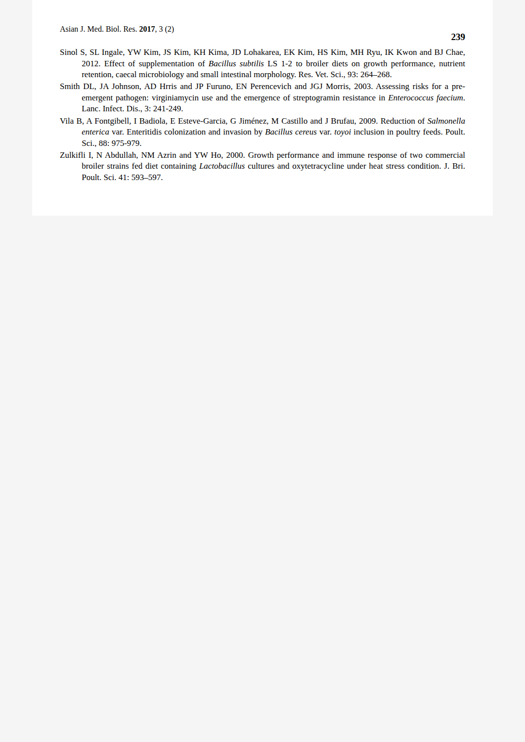Asian J. Med. Biol. Res. 2017, 3 (2)
239
Sinol S, SL Ingale, YW Kim, JS Kim, KH Kima, JD Lohakarea, EK Kim, HS Kim, MH Ryu, IK Kwon and BJ Chae, 2012. Effect of supplementation of Bacillus subtilis LS 1-2 to broiler diets on growth performance, nutrient retention, caecal microbiology and small intestinal morphology. Res. Vet. Sci., 93: 264–268.
Smith DL, JA Johnson, AD Hrris and JP Furuno, EN Perencevich and JGJ Morris, 2003. Assessing risks for a pre-emergent pathogen: virginiamycin use and the emergence of streptogramin resistance in Enterococcus faecium. Lanc. Infect. Dis., 3: 241-249.
Vila B, A Fontgibell, I Badiola, E Esteve-Garcia, G Jiménez, M Castillo and J Brufau, 2009. Reduction of Salmonella enterica var. Enteritidis colonization and invasion by Bacillus cereus var. toyoi inclusion in poultry feeds. Poult. Sci., 88: 975-979.
Zulkifli I, N Abdullah, NM Azrin and YW Ho, 2000. Growth performance and immune response of two commercial broiler strains fed diet containing Lactobacillus cultures and oxytetracycline under heat stress condition. J. Bri. Poult. Sci. 41: 593–597.